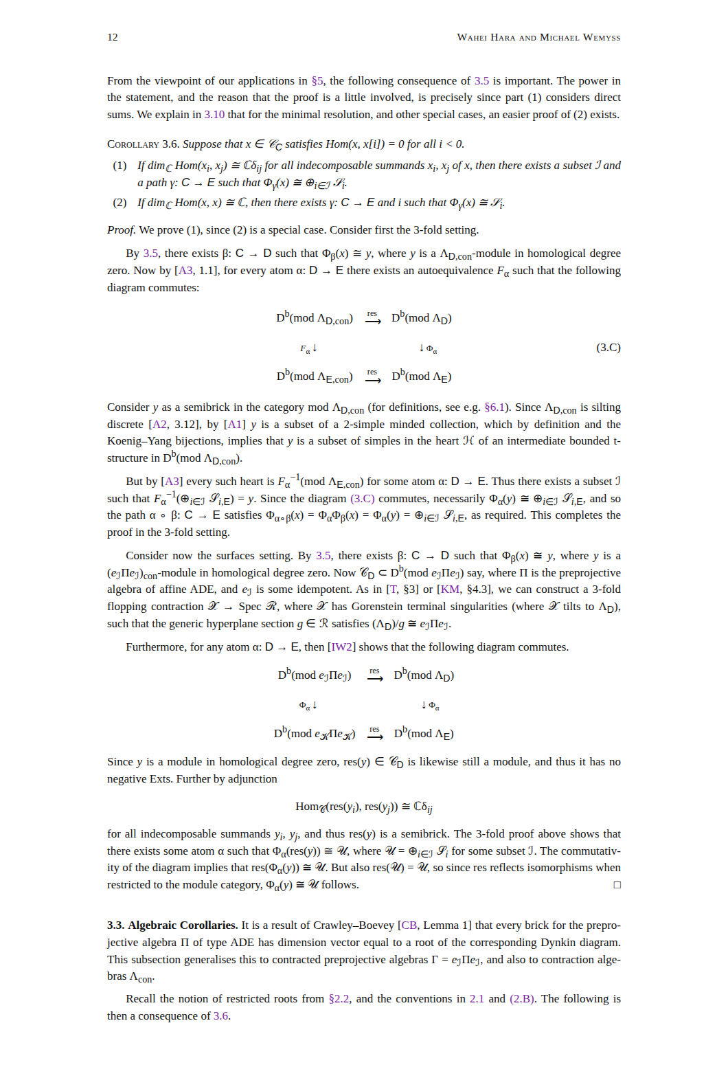12 Wahei Hara and Michael Wemyss
From the viewpoint of our applications in §5, the following consequence of 3.5 is important. The power in the statement, and the reason that the proof is a little involved, is precisely since part (1) considers direct sums. We explain in 3.10 that for the minimal resolution, and other special cases, an easier proof of (2) exists.
Corollary 3.6. Suppose that x ∈ 𝒞C satisfies Hom(x, x[i]) = 0 for all i < 0.
(1) If dimℂ Hom(xi, xj) ≅ ℂδij for all indecomposable summands xi, xj of x, then there exists a subset ℐ and a path γ: C → E such that Φγ(x) ≅ ⊕i∈ℐ 𝒮i.
(2) If dimℂ Hom(x, x) ≅ ℂ, then there exists γ: C → E and i such that Φγ(x) ≅ 𝒮i.
Proof. We prove (1), since (2) is a special case. Consider first the 3-fold setting.
By 3.5, there exists β: C → D such that Φβ(x) ≅ y, where y is a ΛD,con-module in homological degree zero. Now by [A3, 1.1], for every atom α: D → E there exists an autoequivalence Fα such that the following diagram commutes:
Db(mod ΛD,con) res⟶ Db(mod ΛD) Fα↓ Φα↓ Db(mod ΛE,con) res⟶ Db(mod ΛE)
(3.C)
Consider y as a semibrick in the category mod ΛD,con (for definitions, see e.g. §6.1). Since ΛD,con is silting discrete [A2, 3.12], by [A1] y is a subset of a 2-simple minded collection, which by definition and the Koenig–Yang bijections, implies that y is a subset of simples in the heart ℋ of an intermediate bounded t-structure in Db(mod ΛD,con).
But by [A3] every such heart is Fα−1(mod ΛE,con) for some atom α: D → E. Thus there exists a subset ℐ such that Fα−1(⊕i∈ℐ 𝒮i,E) = y. Since the diagram (3.C) commutes, necessarily Φα(y) ≅ ⊕i∈ℐ 𝒮i,E, and so the path α ∘ β: C → E satisfies Φα∘β(x) = ΦαΦβ(x) = Φα(y) = ⊕i∈ℐ 𝒮i,E, as required. This completes the proof in the 3-fold setting.
Consider now the surfaces setting. By 3.5, there exists β: C → D such that Φβ(x) ≅ y, where y is a (eℐΠeℐ)con-module in homological degree zero. Now 𝒞D ⊂ Db(mod eℐΠeℐ) say, where Π is the preprojective algebra of affine ADE, and eℐ is some idempotent. As in [T, §3] or [KM, §4.3], we can construct a 3-fold flopping contraction 𝒳 → Spec ℛ, where 𝒳 has Gorenstein terminal singularities (where 𝒳 tilts to ΛD), such that the generic hyperplane section g ∈ ℛ satisfies (ΛD)/g ≅ eℐΠeℐ.
Furthermore, for any atom α: D → E, then [IW2] shows that the following diagram commutes.
Db(mod eℐΠeℐ) res⟶ Db(mod ΛD) Φα↓ Φα↓ Db(mod e𝒦Πe𝒦) res⟶ Db(mod ΛE)
Since y is a module in homological degree zero, res(y) ∈ 𝒞D is likewise still a module, and thus it has no negative Exts. Further by adjunction
Hom𝒞(res(yi), res(yj)) ≅ ℂδij
for all indecomposable summands yi, yj, and thus res(y) is a semibrick. The 3-fold proof above shows that there exists some atom α such that Φα(res(y)) ≅ 𝒰, where 𝒰 = ⊕i∈ℐ 𝒮i for some subset ℐ. The commutativity of the diagram implies that res(Φα(y)) ≅ 𝒰. But also res(𝒰) = 𝒰, so since res reflects isomorphisms when restricted to the module category, Φα(y) ≅ 𝒰 follows. □
3.3. Algebraic Corollaries. It is a result of Crawley–Boevey [CB, Lemma 1] that every brick for the preprojective algebra Π of type ADE has dimension vector equal to a root of the corresponding Dynkin diagram. This subsection generalises this to contracted preprojective algebras Γ = eℐΠeℐ, and also to contraction algebras Λcon.
Recall the notion of restricted roots from §2.2, and the conventions in 2.1 and (2.B). The following is then a consequence of 3.6.